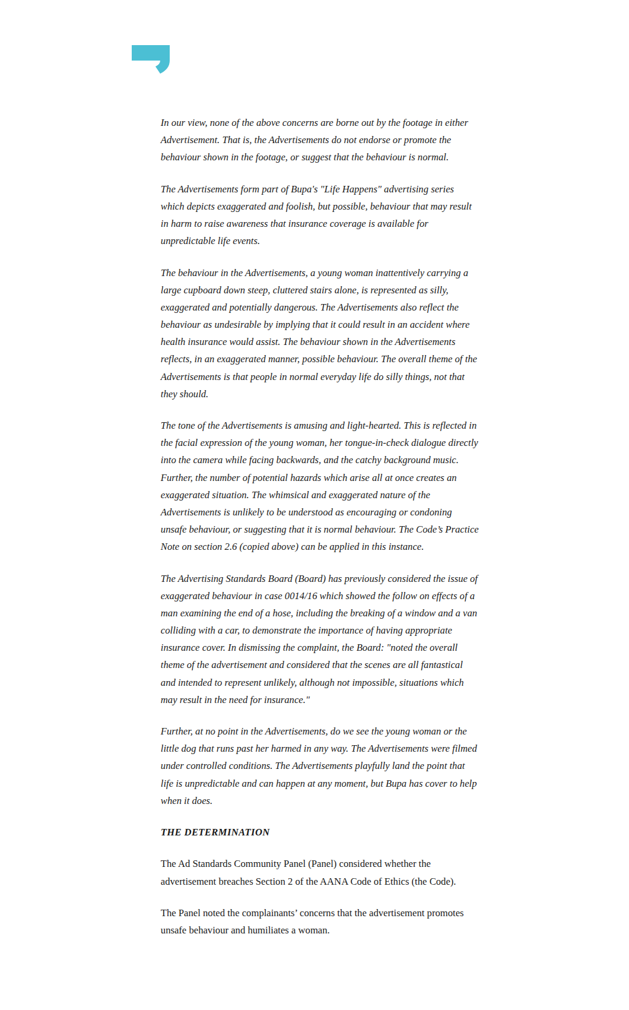In our view, none of the above concerns are borne out by the footage in either Advertisement. That is, the Advertisements do not endorse or promote the behaviour shown in the footage, or suggest that the behaviour is normal.
The Advertisements form part of Bupa's "Life Happens" advertising series which depicts exaggerated and foolish, but possible, behaviour that may result in harm to raise awareness that insurance coverage is available for unpredictable life events.
The behaviour in the Advertisements, a young woman inattentively carrying a large cupboard down steep, cluttered stairs alone, is represented as silly, exaggerated and potentially dangerous. The Advertisements also reflect the behaviour as undesirable by implying that it could result in an accident where health insurance would assist. The behaviour shown in the Advertisements reflects, in an exaggerated manner, possible behaviour. The overall theme of the Advertisements is that people in normal everyday life do silly things, not that they should.
The tone of the Advertisements is amusing and light-hearted. This is reflected in the facial expression of the young woman, her tongue-in-check dialogue directly into the camera while facing backwards, and the catchy background music. Further, the number of potential hazards which arise all at once creates an exaggerated situation. The whimsical and exaggerated nature of the Advertisements is unlikely to be understood as encouraging or condoning unsafe behaviour, or suggesting that it is normal behaviour. The Code’s Practice Note on section 2.6 (copied above) can be applied in this instance.
The Advertising Standards Board (Board) has previously considered the issue of exaggerated behaviour in case 0014/16 which showed the follow on effects of a man examining the end of a hose, including the breaking of a window and a van colliding with a car, to demonstrate the importance of having appropriate insurance cover. In dismissing the complaint, the Board: "noted the overall theme of the advertisement and considered that the scenes are all fantastical and intended to represent unlikely, although not impossible, situations which may result in the need for insurance."
Further, at no point in the Advertisements, do we see the young woman or the little dog that runs past her harmed in any way. The Advertisements were filmed under controlled conditions. The Advertisements playfully land the point that life is unpredictable and can happen at any moment, but Bupa has cover to help when it does.
THE DETERMINATION
The Ad Standards Community Panel (Panel) considered whether the advertisement breaches Section 2 of the AANA Code of Ethics (the Code).
The Panel noted the complainants’ concerns that the advertisement promotes unsafe behaviour and humiliates a woman.